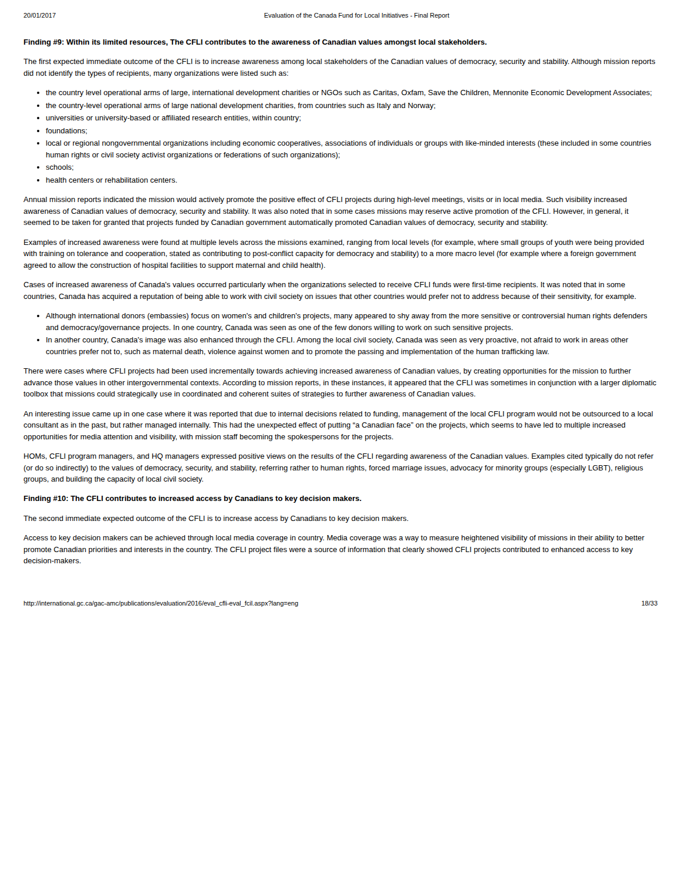20/01/2017 Evaluation of the Canada Fund for Local Initiatives - Final Report
Finding #9: Within its limited resources, The CFLI contributes to the awareness of Canadian values amongst local stakeholders.
The first expected immediate outcome of the CFLI is to increase awareness among local stakeholders of the Canadian values of democracy, security and stability. Although mission reports did not identify the types of recipients, many organizations were listed such as:
the country level operational arms of large, international development charities or NGOs such as Caritas, Oxfam, Save the Children, Mennonite Economic Development Associates;
the country-level operational arms of large national development charities, from countries such as Italy and Norway;
universities or university-based or affiliated research entities, within country;
foundations;
local or regional nongovernmental organizations including economic cooperatives, associations of individuals or groups with like-minded interests (these included in some countries human rights or civil society activist organizations or federations of such organizations);
schools;
health centers or rehabilitation centers.
Annual mission reports indicated the mission would actively promote the positive effect of CFLI projects during high-level meetings, visits or in local media. Such visibility increased awareness of Canadian values of democracy, security and stability. It was also noted that in some cases missions may reserve active promotion of the CFLI. However, in general, it seemed to be taken for granted that projects funded by Canadian government automatically promoted Canadian values of democracy, security and stability.
Examples of increased awareness were found at multiple levels across the missions examined, ranging from local levels (for example, where small groups of youth were being provided with training on tolerance and cooperation, stated as contributing to post-conflict capacity for democracy and stability) to a more macro level (for example where a foreign government agreed to allow the construction of hospital facilities to support maternal and child health).
Cases of increased awareness of Canada's values occurred particularly when the organizations selected to receive CFLI funds were first-time recipients. It was noted that in some countries, Canada has acquired a reputation of being able to work with civil society on issues that other countries would prefer not to address because of their sensitivity, for example.
Although international donors (embassies) focus on women's and children's projects, many appeared to shy away from the more sensitive or controversial human rights defenders and democracy/governance projects. In one country, Canada was seen as one of the few donors willing to work on such sensitive projects.
In another country, Canada's image was also enhanced through the CFLI. Among the local civil society, Canada was seen as very proactive, not afraid to work in areas other countries prefer not to, such as maternal death, violence against women and to promote the passing and implementation of the human trafficking law.
There were cases where CFLI projects had been used incrementally towards achieving increased awareness of Canadian values, by creating opportunities for the mission to further advance those values in other intergovernmental contexts. According to mission reports, in these instances, it appeared that the CFLI was sometimes in conjunction with a larger diplomatic toolbox that missions could strategically use in coordinated and coherent suites of strategies to further awareness of Canadian values.
An interesting issue came up in one case where it was reported that due to internal decisions related to funding, management of the local CFLI program would not be outsourced to a local consultant as in the past, but rather managed internally. This had the unexpected effect of putting “a Canadian face” on the projects, which seems to have led to multiple increased opportunities for media attention and visibility, with mission staff becoming the spokespersons for the projects.
HOMs, CFLI program managers, and HQ managers expressed positive views on the results of the CFLI regarding awareness of the Canadian values. Examples cited typically do not refer (or do so indirectly) to the values of democracy, security, and stability, referring rather to human rights, forced marriage issues, advocacy for minority groups (especially LGBT), religious groups, and building the capacity of local civil society.
Finding #10: The CFLI contributes to increased access by Canadians to key decision makers.
The second immediate expected outcome of the CFLI is to increase access by Canadians to key decision makers.
Access to key decision makers can be achieved through local media coverage in country. Media coverage was a way to measure heightened visibility of missions in their ability to better promote Canadian priorities and interests in the country. The CFLI project files were a source of information that clearly showed CFLI projects contributed to enhanced access to key decision-makers.
http://international.gc.ca/gac-amc/publications/evaluation/2016/eval_cfli-eval_fcil.aspx?lang=eng 18/33